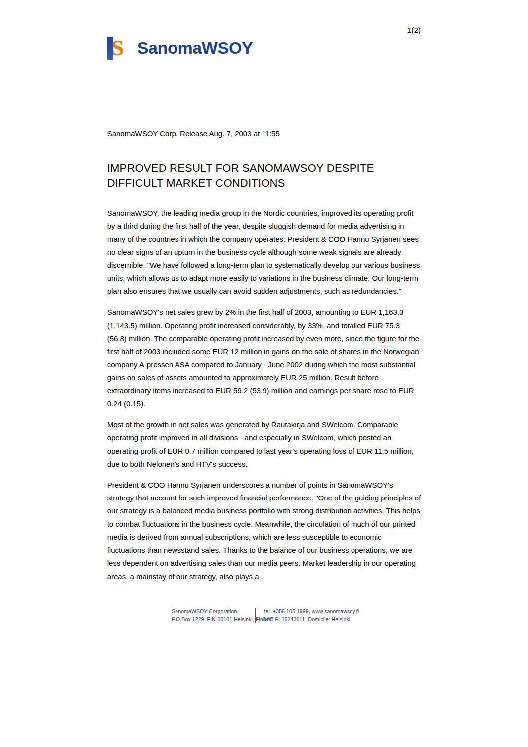1(2)
S
SanomaWSOY
SanomaWSOY Corp. Release Aug. 7, 2003 at 11:55
Improved result for SanomaWSOY despite difficult market conditions
SanomaWSOY, the leading media group in the Nordic countries, improved its operating profit by a third during the first half of the year, despite sluggish demand for media advertising in many of the countries in which the company operates. President & COO Hannu Syrjänen sees no clear signs of an upturn in the business cycle although some weak signals are already discernible. "We have followed a long-term plan to systematically develop our various business units, which allows us to adapt more easily to variations in the business climate. Our long-term plan also ensures that we usually can avoid sudden adjustments, such as redundancies."
SanomaWSOY's net sales grew by 2% in the first half of 2003, amounting to EUR 1,163.3 (1,143.5) million. Operating profit increased considerably, by 33%, and totalled EUR 75.3 (56.8) million. The comparable operating profit increased by even more, since the figure for the first half of 2003 included some EUR 12 million in gains on the sale of shares in the Norwegian company A-pressen ASA compared to January - June 2002 during which the most substantial gains on sales of assets amounted to approximately EUR 25 million. Result before extraordinary items increased to EUR 59.2 (53.9) million and earnings per share rose to EUR 0.24 (0.15).
Most of the growth in net sales was generated by Rautakirja and SWelcom. Comparable operating profit improved in all divisions - and especially in SWelcom, which posted an operating profit of EUR 0.7 million compared to last year's operating loss of EUR 11.5 million, due to both Nelonen's and HTV's success.
President & COO Hannu Syrjänen underscores a number of points in SanomaWSOY's strategy that account for such improved financial performance. "One of the guiding principles of our strategy is a balanced media business portfolio with strong distribution activities. This helps to combat fluctuations in the business cycle. Meanwhile, the circulation of much of our printed media is derived from annual subscriptions, which are less susceptible to economic fluctuations than newsstand sales. Thanks to the balance of our business operations, we are less dependent on advertising sales than our media peers. Market leadership in our operating areas, a mainstay of our strategy, also plays a
SanomaWSOY Corporation
P.O.Box 1229, FIN-00101 Helsinki, Finland
tel. +358 105 1999, www.sanomawsoy.fi
VAT FI-15243611, Domicile: Helsinki